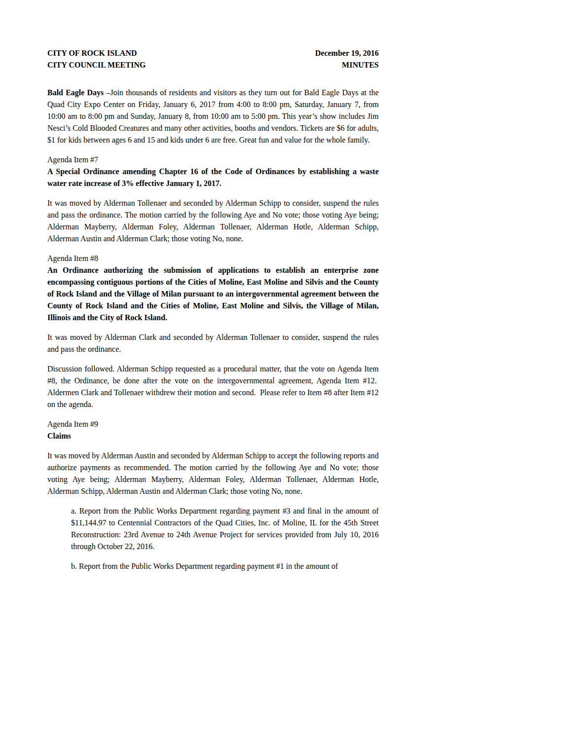CITY OF ROCK ISLAND
CITY COUNCIL MEETING
December 19, 2016
MINUTES
Bald Eagle Days –Join thousands of residents and visitors as they turn out for Bald Eagle Days at the Quad City Expo Center on Friday, January 6, 2017 from 4:00 to 8:00 pm, Saturday, January 7, from 10:00 am to 8:00 pm and Sunday, January 8, from 10:00 am to 5:00 pm. This year’s show includes Jim Nesci’s Cold Blooded Creatures and many other activities, booths and vendors. Tickets are $6 for adults, $1 for kids between ages 6 and 15 and kids under 6 are free. Great fun and value for the whole family.
Agenda Item #7
A Special Ordinance amending Chapter 16 of the Code of Ordinances by establishing a waste water rate increase of 3% effective January 1, 2017.
It was moved by Alderman Tollenaer and seconded by Alderman Schipp to consider, suspend the rules and pass the ordinance. The motion carried by the following Aye and No vote; those voting Aye being; Alderman Mayberry, Alderman Foley, Alderman Tollenaer, Alderman Hotle, Alderman Schipp, Alderman Austin and Alderman Clark; those voting No, none.
Agenda Item #8
An Ordinance authorizing the submission of applications to establish an enterprise zone encompassing contiguous portions of the Cities of Moline, East Moline and Silvis and the County of Rock Island and the Village of Milan pursuant to an intergovernmental agreement between the County of Rock Island and the Cities of Moline, East Moline and Silvis, the Village of Milan, Illinois and the City of Rock Island.
It was moved by Alderman Clark and seconded by Alderman Tollenaer to consider, suspend the rules and pass the ordinance.
Discussion followed. Alderman Schipp requested as a procedural matter, that the vote on Agenda Item #8, the Ordinance, be done after the vote on the intergovernmental agreement, Agenda Item #12. Aldermen Clark and Tollenaer withdrew their motion and second. Please refer to Item #8 after Item #12 on the agenda.
Agenda Item #9
Claims
It was moved by Alderman Austin and seconded by Alderman Schipp to accept the following reports and authorize payments as recommended. The motion carried by the following Aye and No vote; those voting Aye being; Alderman Mayberry, Alderman Foley, Alderman Tollenaer, Alderman Hotle, Alderman Schipp, Alderman Austin and Alderman Clark; those voting No, none.
a. Report from the Public Works Department regarding payment #3 and final in the amount of $11,144.97 to Centennial Contractors of the Quad Cities, Inc. of Moline, IL for the 45th Street Reconstruction: 23rd Avenue to 24th Avenue Project for services provided from July 10, 2016 through October 22, 2016.
b. Report from the Public Works Department regarding payment #1 in the amount of